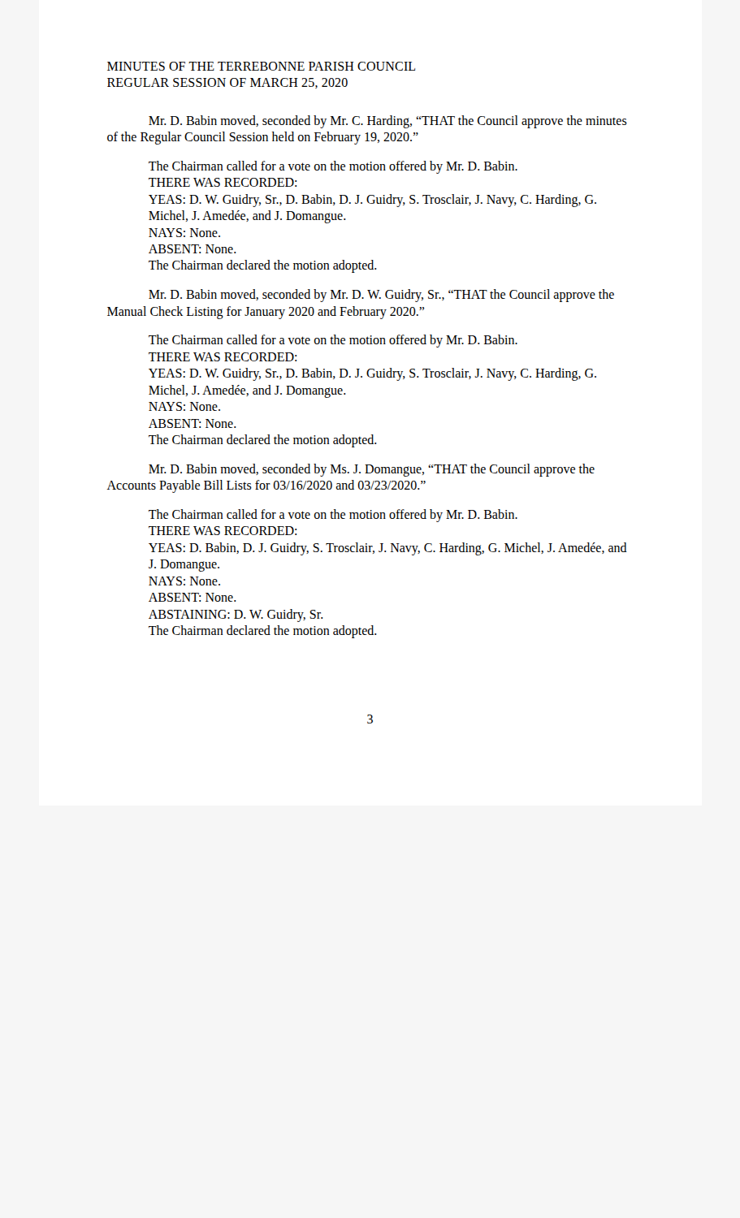Minutes of the Terrebonne Parish Council
Regular Session of March 25, 2020
Mr. D. Babin moved, seconded by Mr. C. Harding, “THAT the Council approve the minutes of the Regular Council Session held on February 19, 2020.”
The Chairman called for a vote on the motion offered by Mr. D. Babin.
THERE WAS RECORDED:
YEAS: D. W. Guidry, Sr., D. Babin, D. J. Guidry, S. Trosclair, J. Navy, C. Harding, G. Michel, J. Amedée, and J. Domangue.
NAYS: None.
ABSENT: None.
The Chairman declared the motion adopted.
Mr. D. Babin moved, seconded by Mr. D. W. Guidry, Sr., “THAT the Council approve the Manual Check Listing for January 2020 and February 2020.”
The Chairman called for a vote on the motion offered by Mr. D. Babin.
THERE WAS RECORDED:
YEAS: D. W. Guidry, Sr., D. Babin, D. J. Guidry, S. Trosclair, J. Navy, C. Harding, G. Michel, J. Amedée, and J. Domangue.
NAYS: None.
ABSENT: None.
The Chairman declared the motion adopted.
Mr. D. Babin moved, seconded by Ms. J. Domangue, “THAT the Council approve the Accounts Payable Bill Lists for 03/16/2020 and 03/23/2020.”
The Chairman called for a vote on the motion offered by Mr. D. Babin.
THERE WAS RECORDED:
YEAS: D. Babin, D. J. Guidry, S. Trosclair, J. Navy, C. Harding, G. Michel, J. Amedée, and J. Domangue.
NAYS: None.
ABSENT: None.
ABSTAINING: D. W. Guidry, Sr.
The Chairman declared the motion adopted.
3